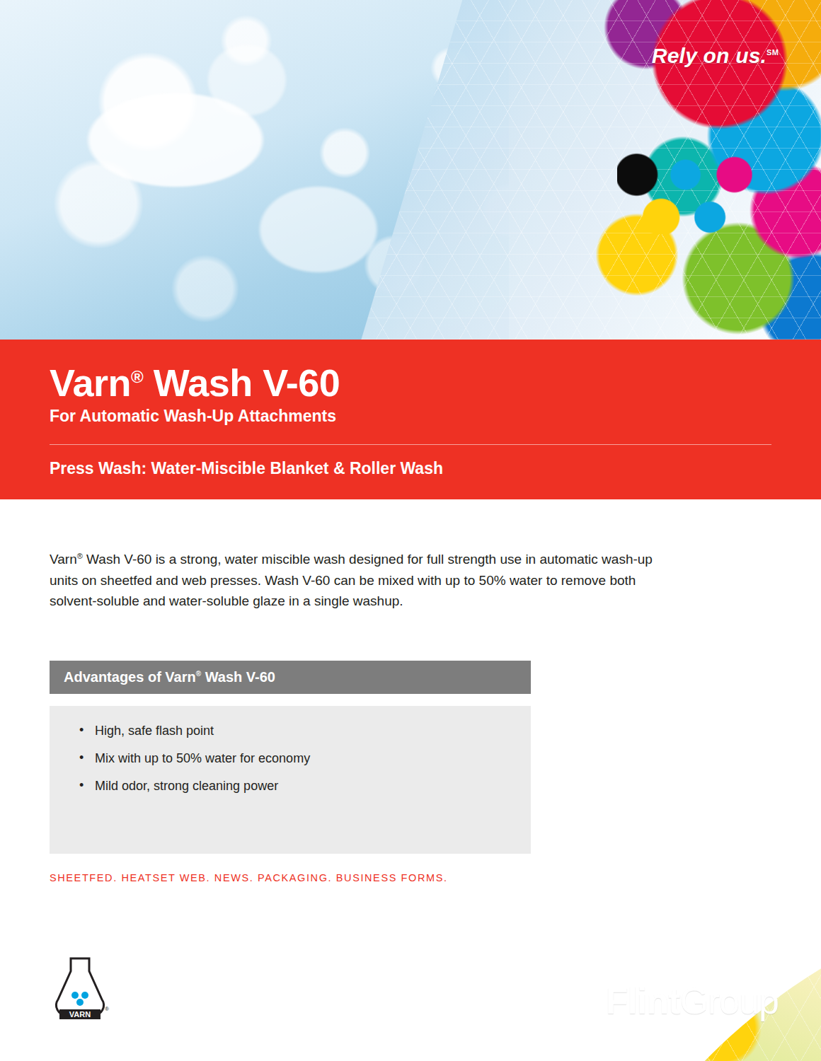Rely on us.SM
Varn® Wash V-60
For Automatic Wash-Up Attachments
Press Wash: Water-Miscible Blanket & Roller Wash
Varn® Wash V-60 is a strong, water miscible wash designed for full strength use in automatic wash-up units on sheetfed and web presses. Wash V-60 can be mixed with up to 50% water to remove both solvent-soluble and water-soluble glaze in a single washup.
Advantages of Varn® Wash V-60
High, safe flash point
Mix with up to 50% water for economy
Mild odor, strong cleaning power
SHEETFED. HEATSET WEB. NEWS. PACKAGING. BUSINESS FORMS.
VARN ®
FlintGroup